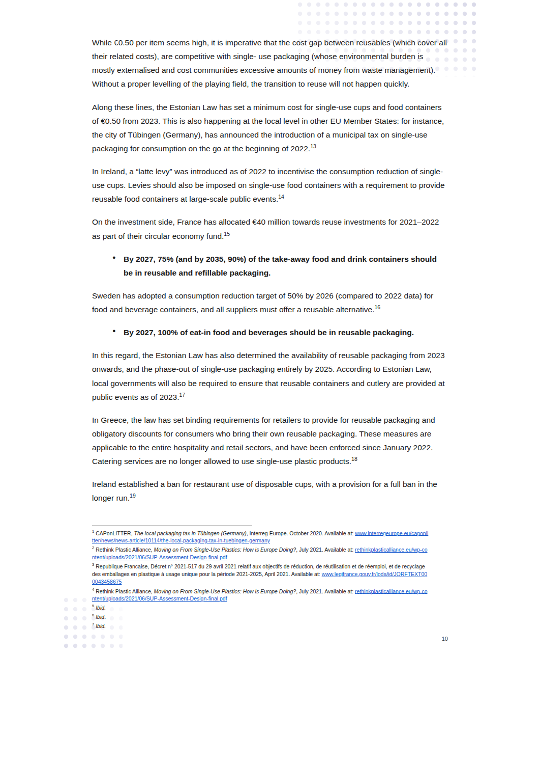While €0.50 per item seems high, it is imperative that the cost gap between reusables (which cover all their related costs), are competitive with single- use packaging (whose environmental burden is mostly externalised and cost communities excessive amounts of money from waste management). Without a proper levelling of the playing field, the transition to reuse will not happen quickly.
Along these lines, the Estonian Law has set a minimum cost for single-use cups and food containers of €0.50 from 2023. This is also happening at the local level in other EU Member States: for instance, the city of Tübingen (Germany), has announced the introduction of a municipal tax on single-use packaging for consumption on the go at the beginning of 2022.13
In Ireland, a “latte levy” was introduced as of 2022 to incentivise the consumption reduction of single-use cups. Levies should also be imposed on single-use food containers with a requirement to provide reusable food containers at large-scale public events.14
On the investment side, France has allocated €40 million towards reuse investments for 2021–2022 as part of their circular economy fund.15
By 2027, 75% (and by 2035, 90%) of the take-away food and drink containers should be in reusable and refillable packaging.
Sweden has adopted a consumption reduction target of 50% by 2026 (compared to 2022 data) for food and beverage containers, and all suppliers must offer a reusable alternative.16
By 2027, 100% of eat-in food and beverages should be in reusable packaging.
In this regard, the Estonian Law has also determined the availability of reusable packaging from 2023 onwards, and the phase-out of single-use packaging entirely by 2025. According to Estonian Law, local governments will also be required to ensure that reusable containers and cutlery are provided at public events as of 2023.17
In Greece, the law has set binding requirements for retailers to provide for reusable packaging and obligatory discounts for consumers who bring their own reusable packaging. These measures are applicable to the entire hospitality and retail sectors, and have been enforced since January 2022. Catering services are no longer allowed to use single-use plastic products.18
Ireland established a ban for restaurant use of disposable cups, with a provision for a full ban in the longer run.19
CAPonLITTER, The local packaging tax in Tübingen (Germany), Interreg Europe. October 2020. Available at: www.interregeurope.eu/caponlitter/news/news-article/10114/the-local-packaging-tax-in-tuebingen-germany
Rethink Plastic Alliance, Moving on From Single-Use Plastics: How is Europe Doing?, July 2021. Available at: rethinkplasticalliance.eu/wp-content/uploads/2021/06/SUP-Assessment-Design-final.pdf
Republique Francaise, Décret n° 2021-517 du 29 avril 2021 relatif aux objectifs de réduction, de réutilisation et de réemploi, et de recyclage des emballages en plastique à usage unique pour la période 2021-2025, April 2021. Available at: www.legifrance.gouv.fr/loda/id/JORFTEXT000043458675
Rethink Plastic Alliance, Moving on From Single-Use Plastics: How is Europe Doing?, July 2021. Available at: rethinkplasticalliance.eu/wp-content/uploads/2021/06/SUP-Assessment-Design-final.pdf
Ibid.
Ibid.
Ibid.
10